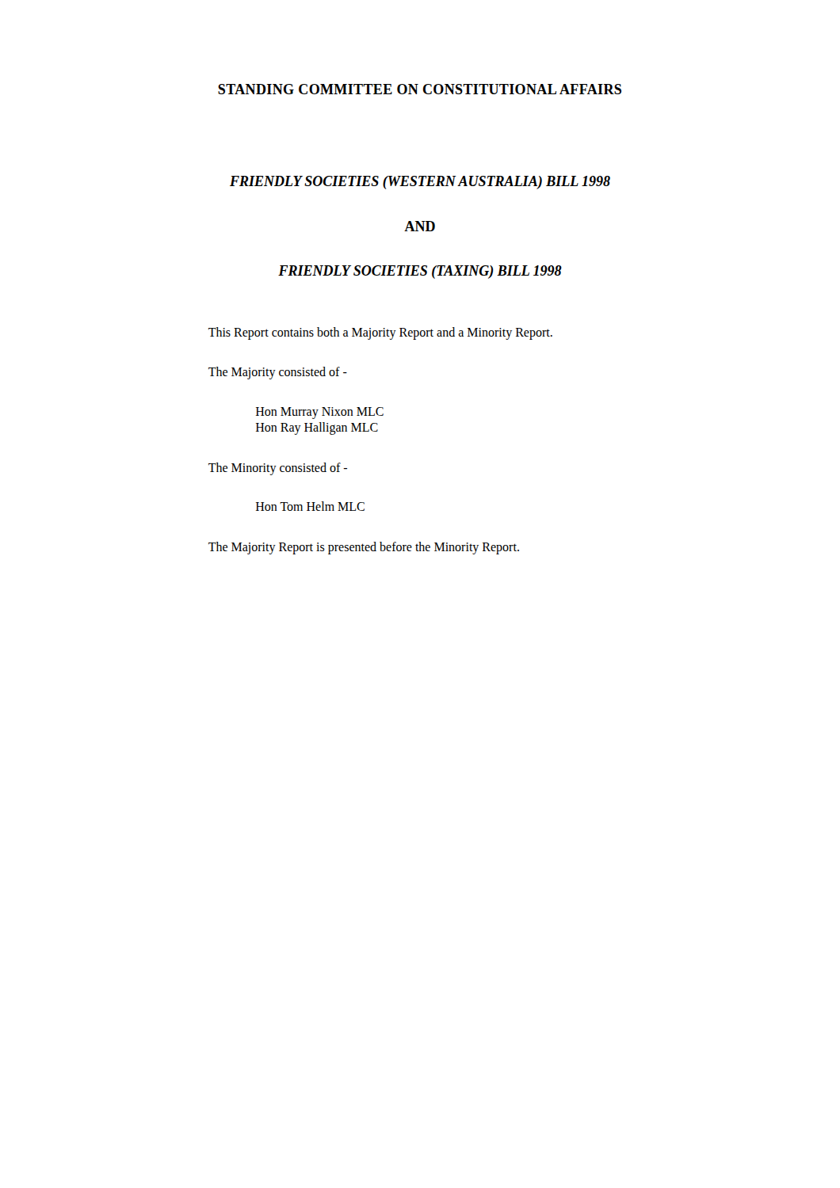Standing Committee on Constitutional Affairs
FRIENDLY SOCIETIES (WESTERN AUSTRALIA) BILL 1998
AND
FRIENDLY SOCIETIES (TAXING) BILL 1998
This Report contains both a Majority Report and a Minority Report.
The Majority consisted of -
Hon Murray Nixon MLC
Hon Ray Halligan MLC
The Minority consisted of -
Hon Tom Helm MLC
The Majority Report is presented before the Minority Report.